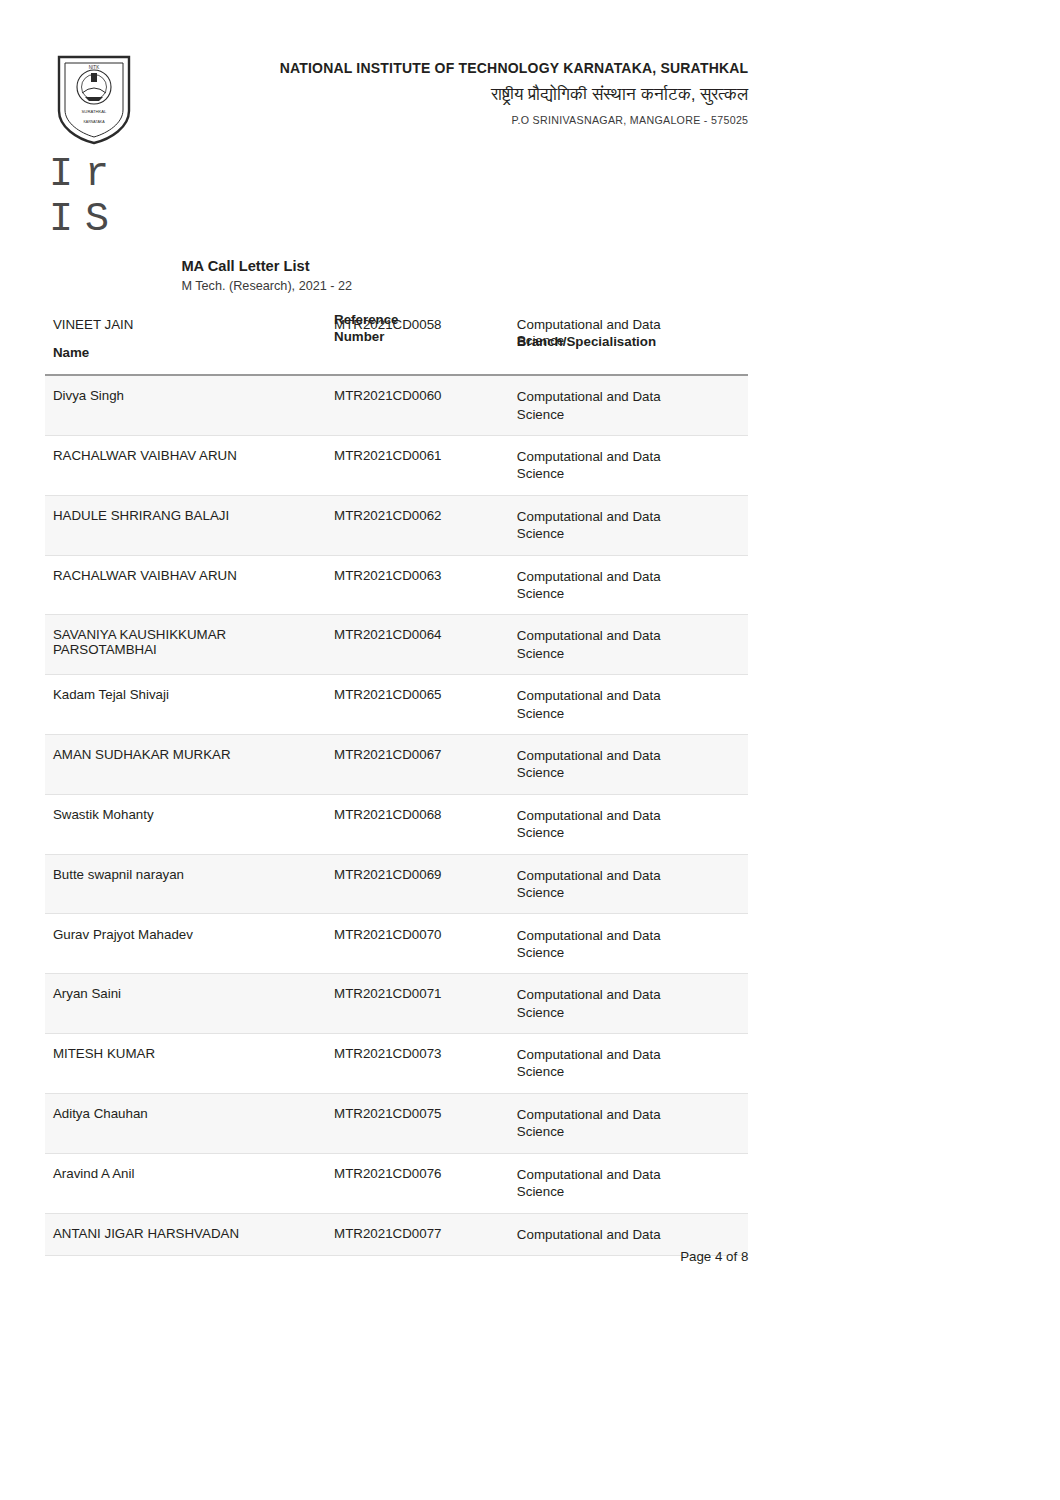NITK SURATHKAL KARNATAKA
I r I S
NATIONAL INSTITUTE OF TECHNOLOGY KARNATAKA, SURATHKAL
राष्ट्रीय प्रौद्योगिकी संस्थान कर्नाटक, सुरत्कल
P.O SRINIVASNAGAR, MANGALORE - 575025
MA Call Letter List
M Tech. (Research), 2021 - 22
| VINEET JAIN Name | MTR2021CD0058 Reference Number | Computational and Data Science Branch/Specialisation |
| --- | --- | --- |
| Divya Singh | MTR2021CD0060 | Computational and Data Science |
| RACHALWAR VAIBHAV ARUN | MTR2021CD0061 | Computational and Data Science |
| HADULE SHRIRANG BALAJI | MTR2021CD0062 | Computational and Data Science |
| RACHALWAR VAIBHAV ARUN | MTR2021CD0063 | Computational and Data Science |
| SAVANIYA KAUSHIKKUMAR PARSOTAMBHAI | MTR2021CD0064 | Computational and Data Science |
| Kadam Tejal Shivaji | MTR2021CD0065 | Computational and Data Science |
| AMAN SUDHAKAR MURKAR | MTR2021CD0067 | Computational and Data Science |
| Swastik Mohanty | MTR2021CD0068 | Computational and Data Science |
| Butte swapnil narayan | MTR2021CD0069 | Computational and Data Science |
| Gurav Prajyot Mahadev | MTR2021CD0070 | Computational and Data Science |
| Aryan Saini | MTR2021CD0071 | Computational and Data Science |
| MITESH KUMAR | MTR2021CD0073 | Computational and Data Science |
| Aditya Chauhan | MTR2021CD0075 | Computational and Data Science |
| Aravind A Anil | MTR2021CD0076 | Computational and Data Science |
| ANTANI JIGAR HARSHVADAN | MTR2021CD0077 | Computational and Data |
Page 4 of 8